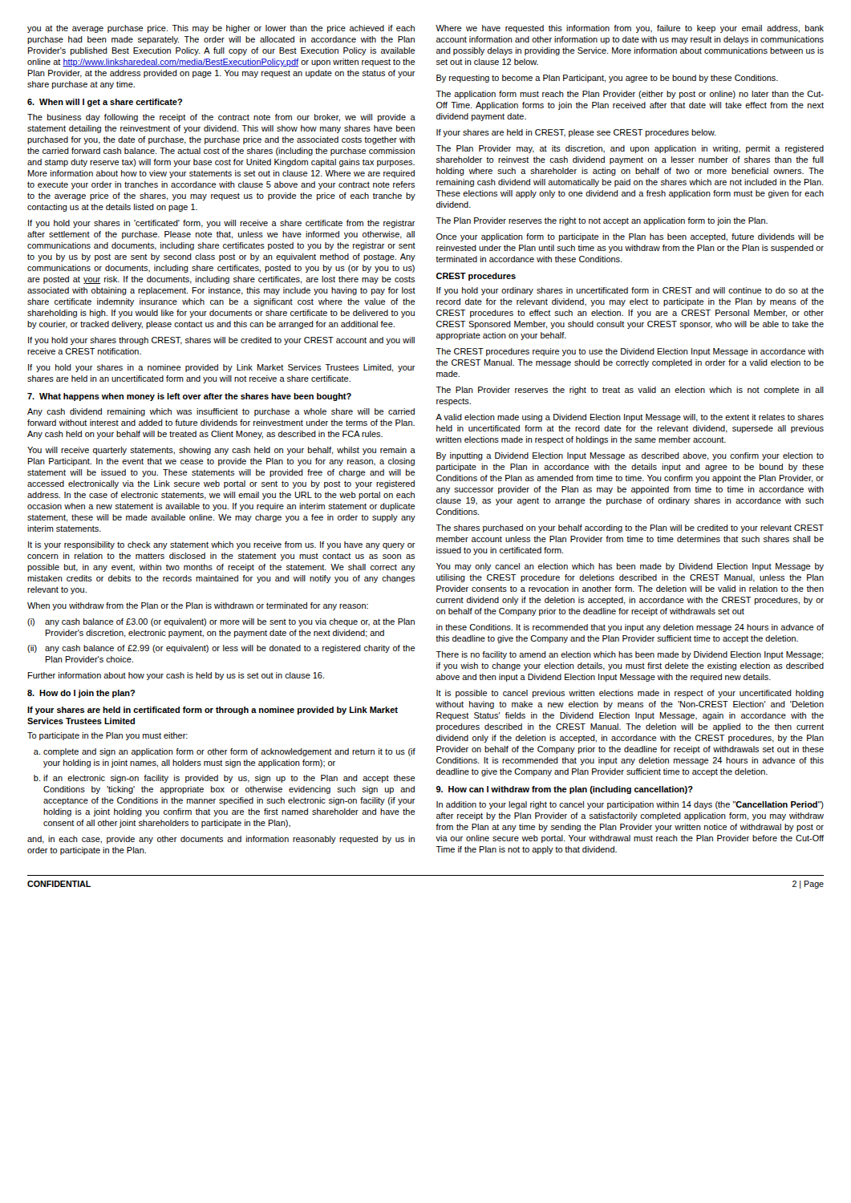you at the average purchase price. This may be higher or lower than the price achieved if each purchase had been made separately. The order will be allocated in accordance with the Plan Provider's published Best Execution Policy. A full copy of our Best Execution Policy is available online at http://www.linksharedeal.com/media/BestExecutionPolicy.pdf or upon written request to the Plan Provider, at the address provided on page 1. You may request an update on the status of your share purchase at any time.
6. When will I get a share certificate?
The business day following the receipt of the contract note from our broker, we will provide a statement detailing the reinvestment of your dividend. This will show how many shares have been purchased for you, the date of purchase, the purchase price and the associated costs together with the carried forward cash balance. The actual cost of the shares (including the purchase commission and stamp duty reserve tax) will form your base cost for United Kingdom capital gains tax purposes. More information about how to view your statements is set out in clause 12. Where we are required to execute your order in tranches in accordance with clause 5 above and your contract note refers to the average price of the shares, you may request us to provide the price of each tranche by contacting us at the details listed on page 1.
If you hold your shares in 'certificated' form, you will receive a share certificate from the registrar after settlement of the purchase. Please note that, unless we have informed you otherwise, all communications and documents, including share certificates posted to you by the registrar or sent to you by us by post are sent by second class post or by an equivalent method of postage. Any communications or documents, including share certificates, posted to you by us (or by you to us) are posted at your risk. If the documents, including share certificates, are lost there may be costs associated with obtaining a replacement. For instance, this may include you having to pay for lost share certificate indemnity insurance which can be a significant cost where the value of the shareholding is high. If you would like for your documents or share certificate to be delivered to you by courier, or tracked delivery, please contact us and this can be arranged for an additional fee.
If you hold your shares through CREST, shares will be credited to your CREST account and you will receive a CREST notification.
If you hold your shares in a nominee provided by Link Market Services Trustees Limited, your shares are held in an uncertificated form and you will not receive a share certificate.
7. What happens when money is left over after the shares have been bought?
Any cash dividend remaining which was insufficient to purchase a whole share will be carried forward without interest and added to future dividends for reinvestment under the terms of the Plan. Any cash held on your behalf will be treated as Client Money, as described in the FCA rules.
You will receive quarterly statements, showing any cash held on your behalf, whilst you remain a Plan Participant. In the event that we cease to provide the Plan to you for any reason, a closing statement will be issued to you. These statements will be provided free of charge and will be accessed electronically via the Link secure web portal or sent to you by post to your registered address. In the case of electronic statements, we will email you the URL to the web portal on each occasion when a new statement is available to you. If you require an interim statement or duplicate statement, these will be made available online. We may charge you a fee in order to supply any interim statements.
It is your responsibility to check any statement which you receive from us. If you have any query or concern in relation to the matters disclosed in the statement you must contact us as soon as possible but, in any event, within two months of receipt of the statement. We shall correct any mistaken credits or debits to the records maintained for you and will notify you of any changes relevant to you.
When you withdraw from the Plan or the Plan is withdrawn or terminated for any reason:
(i) any cash balance of £3.00 (or equivalent) or more will be sent to you via cheque or, at the Plan Provider's discretion, electronic payment, on the payment date of the next dividend; and
(ii) any cash balance of £2.99 (or equivalent) or less will be donated to a registered charity of the Plan Provider's choice.
Further information about how your cash is held by us is set out in clause 16.
8. How do I join the plan?
If your shares are held in certificated form or through a nominee provided by Link Market Services Trustees Limited
To participate in the Plan you must either:
complete and sign an application form or other form of acknowledgement and return it to us (if your holding is in joint names, all holders must sign the application form); or
if an electronic sign-on facility is provided by us, sign up to the Plan and accept these Conditions by 'ticking' the appropriate box or otherwise evidencing such sign up and acceptance of the Conditions in the manner specified in such electronic sign-on facility (if your holding is a joint holding you confirm that you are the first named shareholder and have the consent of all other joint shareholders to participate in the Plan),
and, in each case, provide any other documents and information reasonably requested by us in order to participate in the Plan.
Where we have requested this information from you, failure to keep your email address, bank account information and other information up to date with us may result in delays in communications and possibly delays in providing the Service. More information about communications between us is set out in clause 12 below.
By requesting to become a Plan Participant, you agree to be bound by these Conditions.
The application form must reach the Plan Provider (either by post or online) no later than the Cut-Off Time. Application forms to join the Plan received after that date will take effect from the next dividend payment date.
If your shares are held in CREST, please see CREST procedures below.
The Plan Provider may, at its discretion, and upon application in writing, permit a registered shareholder to reinvest the cash dividend payment on a lesser number of shares than the full holding where such a shareholder is acting on behalf of two or more beneficial owners. The remaining cash dividend will automatically be paid on the shares which are not included in the Plan. These elections will apply only to one dividend and a fresh application form must be given for each dividend.
The Plan Provider reserves the right to not accept an application form to join the Plan.
Once your application form to participate in the Plan has been accepted, future dividends will be reinvested under the Plan until such time as you withdraw from the Plan or the Plan is suspended or terminated in accordance with these Conditions.
CREST procedures
If you hold your ordinary shares in uncertificated form in CREST and will continue to do so at the record date for the relevant dividend, you may elect to participate in the Plan by means of the CREST procedures to effect such an election. If you are a CREST Personal Member, or other CREST Sponsored Member, you should consult your CREST sponsor, who will be able to take the appropriate action on your behalf.
The CREST procedures require you to use the Dividend Election Input Message in accordance with the CREST Manual. The message should be correctly completed in order for a valid election to be made.
The Plan Provider reserves the right to treat as valid an election which is not complete in all respects.
A valid election made using a Dividend Election Input Message will, to the extent it relates to shares held in uncertificated form at the record date for the relevant dividend, supersede all previous written elections made in respect of holdings in the same member account.
By inputting a Dividend Election Input Message as described above, you confirm your election to participate in the Plan in accordance with the details input and agree to be bound by these Conditions of the Plan as amended from time to time. You confirm you appoint the Plan Provider, or any successor provider of the Plan as may be appointed from time to time in accordance with clause 19, as your agent to arrange the purchase of ordinary shares in accordance with such Conditions.
The shares purchased on your behalf according to the Plan will be credited to your relevant CREST member account unless the Plan Provider from time to time determines that such shares shall be issued to you in certificated form.
You may only cancel an election which has been made by Dividend Election Input Message by utilising the CREST procedure for deletions described in the CREST Manual, unless the Plan Provider consents to a revocation in another form. The deletion will be valid in relation to the then current dividend only if the deletion is accepted, in accordance with the CREST procedures, by or on behalf of the Company prior to the deadline for receipt of withdrawals set out
in these Conditions. It is recommended that you input any deletion message 24 hours in advance of this deadline to give the Company and the Plan Provider sufficient time to accept the deletion.
There is no facility to amend an election which has been made by Dividend Election Input Message; if you wish to change your election details, you must first delete the existing election as described above and then input a Dividend Election Input Message with the required new details.
It is possible to cancel previous written elections made in respect of your uncertificated holding without having to make a new election by means of the 'Non-CREST Election' and 'Deletion Request Status' fields in the Dividend Election Input Message, again in accordance with the procedures described in the CREST Manual. The deletion will be applied to the then current dividend only if the deletion is accepted, in accordance with the CREST procedures, by the Plan Provider on behalf of the Company prior to the deadline for receipt of withdrawals set out in these Conditions. It is recommended that you input any deletion message 24 hours in advance of this deadline to give the Company and Plan Provider sufficient time to accept the deletion.
9. How can I withdraw from the plan (including cancellation)?
In addition to your legal right to cancel your participation within 14 days (the "Cancellation Period") after receipt by the Plan Provider of a satisfactorily completed application form, you may withdraw from the Plan at any time by sending the Plan Provider your written notice of withdrawal by post or via our online secure web portal. Your withdrawal must reach the Plan Provider before the Cut-Off Time if the Plan is not to apply to that dividend.
CONFIDENTIAL
2 | Page